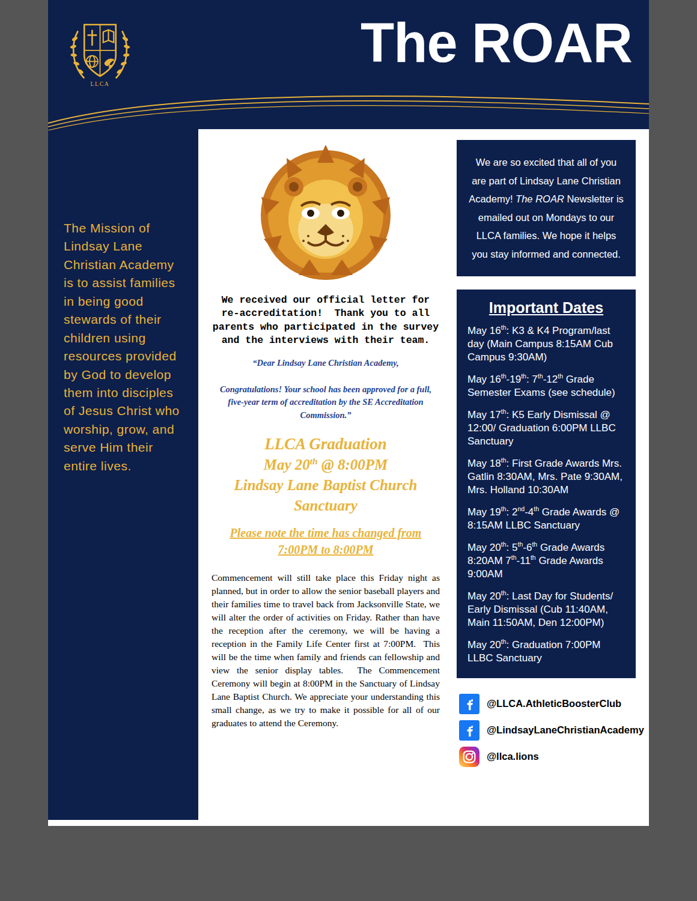LLCA
The ROAR
The Mission of Lindsay Lane Christian Academy is to assist families in being good stewards of their children using resources provided by God to develop them into disciples of Jesus Christ who worship, grow, and serve Him their entire lives.
We received our official letter for re-accreditation! Thank you to all parents who participated in the survey and the interviews with their team.
“Dear Lindsay Lane Christian Academy, Congratulations! Your school has been approved for a full, five-year term of accreditation by the SE Accreditation Commission.”
LLCA Graduation May 20th @ 8:00PM Lindsay Lane Baptist Church Sanctuary
Please note the time has changed from 7:00PM to 8:00PM
Commencement will still take place this Friday night as planned, but in order to allow the senior baseball players and their families time to travel back from Jacksonville State, we will alter the order of activities on Friday. Rather than have the reception after the ceremony, we will be having a reception in the Family Life Center first at 7:00PM. This will be the time when family and friends can fellowship and view the senior display tables. The Commencement Ceremony will begin at 8:00PM in the Sanctuary of Lindsay Lane Baptist Church. We appreciate your understanding this small change, as we try to make it possible for all of our graduates to attend the Ceremony.
We are so excited that all of you are part of Lindsay Lane Christian Academy! The ROAR Newsletter is emailed out on Mondays to our LLCA families. We hope it helps you stay informed and connected.
Important Dates
May 16th: K3 & K4 Program/last day (Main Campus 8:15AM Cub Campus 9:30AM)
May 16th-19th: 7th-12th Grade Semester Exams (see schedule)
May 17th: K5 Early Dismissal @ 12:00/ Graduation 6:00PM LLBC Sanctuary
May 18th: First Grade Awards Mrs. Gatlin 8:30AM, Mrs. Pate 9:30AM, Mrs. Holland 10:30AM
May 19th: 2nd-4th Grade Awards @ 8:15AM LLBC Sanctuary
May 20th: 5th-6th Grade Awards 8:20AM 7th-11th Grade Awards 9:00AM
May 20th: Last Day for Students/ Early Dismissal (Cub 11:40AM, Main 11:50AM, Den 12:00PM)
May 20th: Graduation 7:00PM LLBC Sanctuary
@LLCA.AthleticBoosterClub
@LindsayLaneChristianAcademy
@llca.lions